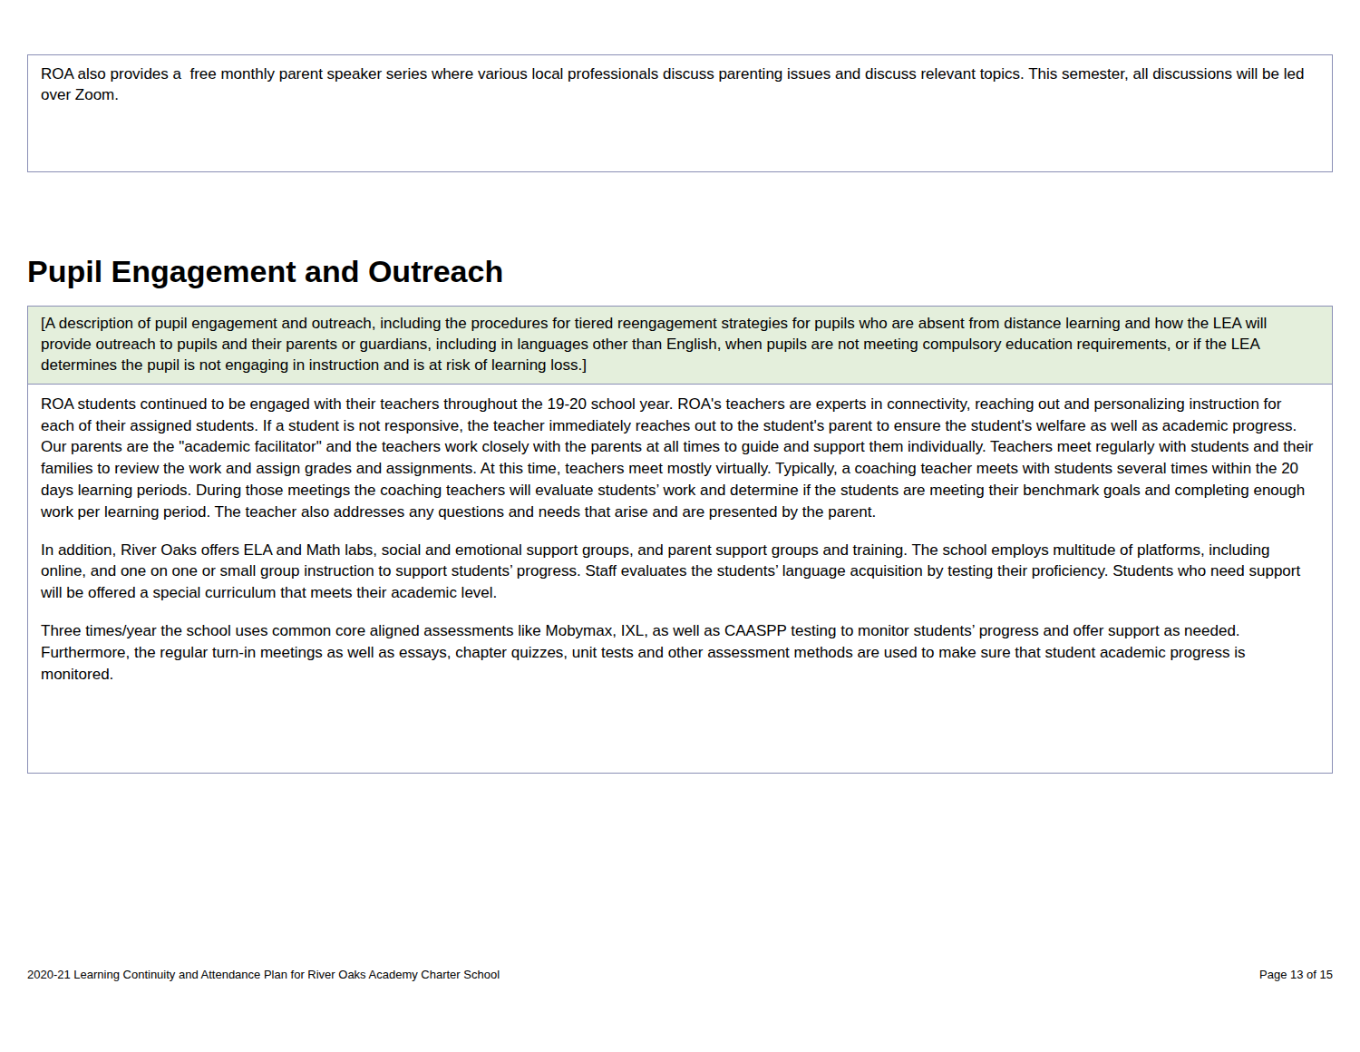ROA also provides a free monthly parent speaker series where various local professionals discuss parenting issues and discuss relevant topics. This semester, all discussions will be led over Zoom.
Pupil Engagement and Outreach
[A description of pupil engagement and outreach, including the procedures for tiered reengagement strategies for pupils who are absent from distance learning and how the LEA will provide outreach to pupils and their parents or guardians, including in languages other than English, when pupils are not meeting compulsory education requirements, or if the LEA determines the pupil is not engaging in instruction and is at risk of learning loss.]
ROA students continued to be engaged with their teachers throughout the 19-20 school year. ROA's teachers are experts in connectivity, reaching out and personalizing instruction for each of their assigned students. If a student is not responsive, the teacher immediately reaches out to the student's parent to ensure the student's welfare as well as academic progress. Our parents are the "academic facilitator" and the teachers work closely with the parents at all times to guide and support them individually. Teachers meet regularly with students and their families to review the work and assign grades and assignments. At this time, teachers meet mostly virtually. Typically, a coaching teacher meets with students several times within the 20 days learning periods. During those meetings the coaching teachers will evaluate students’ work and determine if the students are meeting their benchmark goals and completing enough work per learning period. The teacher also addresses any questions and needs that arise and are presented by the parent.
In addition, River Oaks offers ELA and Math labs, social and emotional support groups, and parent support groups and training. The school employs multitude of platforms, including online, and one on one or small group instruction to support students’ progress. Staff evaluates the students’ language acquisition by testing their proficiency. Students who need support will be offered a special curriculum that meets their academic level.
Three times/year the school uses common core aligned assessments like Mobymax, IXL, as well as CAASPP testing to monitor students’ progress and offer support as needed. Furthermore, the regular turn-in meetings as well as essays, chapter quizzes, unit tests and other assessment methods are used to make sure that student academic progress is monitored.
2020-21 Learning Continuity and Attendance Plan for River Oaks Academy Charter School Page 13 of 15